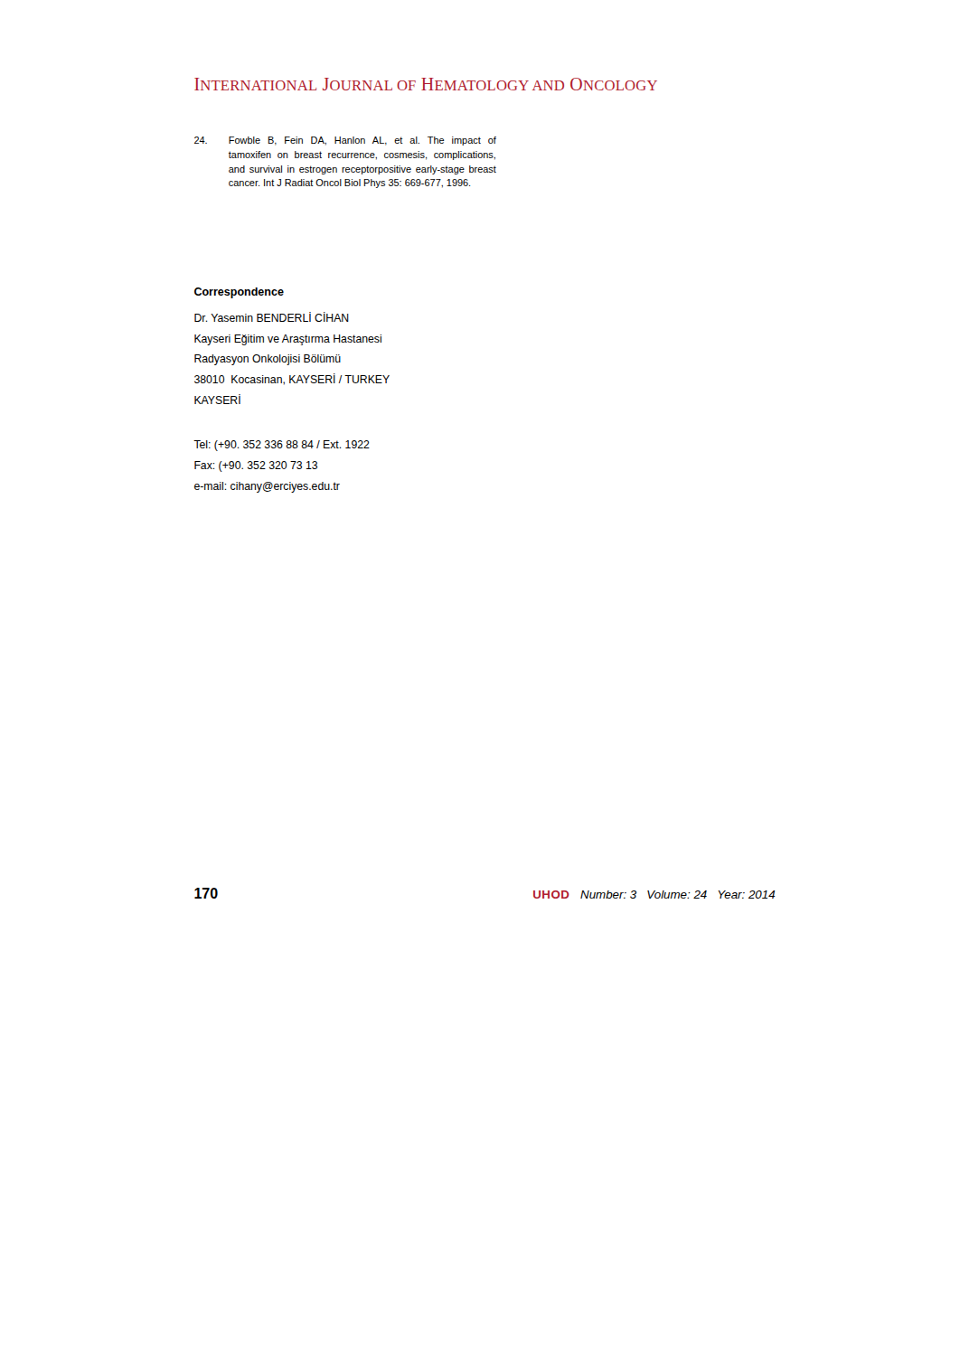INTERNATIONAL JOURNAL OF HEMATOLOGY AND ONCOLOGY
24.
Fowble B, Fein DA, Hanlon AL, et al. The impact of tamoxifen on breast recurrence, cosmesis, complications, and survival in estrogen receptorpositive early-stage breast cancer. Int J Radiat Oncol Biol Phys 35: 669-677, 1996.
Correspondence
Dr. Yasemin BENDERLİ CİHAN
Kayseri Eğitim ve Araştırma Hastanesi
Radyasyon Onkolojisi Bölümü
38010 Kocasinan, KAYSERİ / TURKEY
KAYSERİ
Tel: (+90. 352 336 88 84 / Ext. 1922
Fax: (+90. 352 320 73 13
e-mail: cihany@erciyes.edu.tr
170
UHOD Number: 3 Volume: 24 Year: 2014